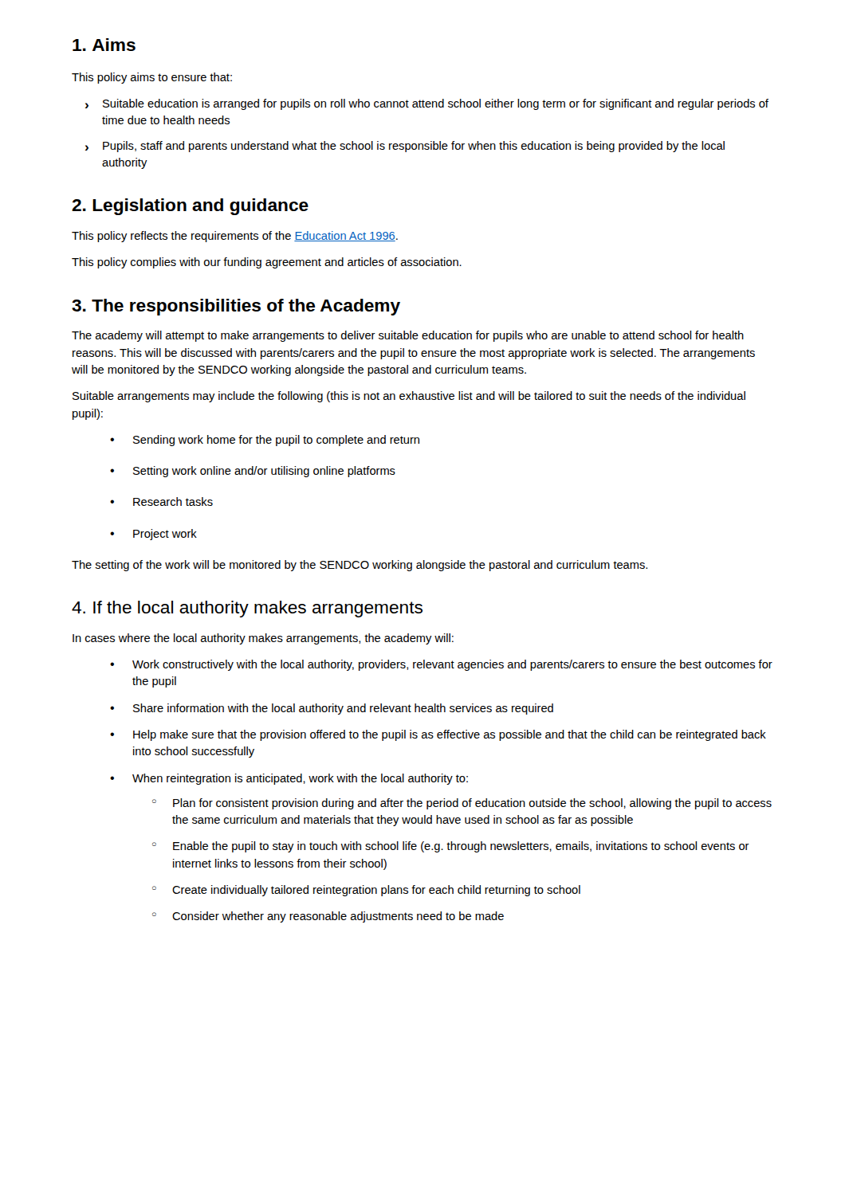1. Aims
This policy aims to ensure that:
Suitable education is arranged for pupils on roll who cannot attend school either long term or for significant and regular periods of time due to health needs
Pupils, staff and parents understand what the school is responsible for when this education is being provided by the local authority
2. Legislation and guidance
This policy reflects the requirements of the Education Act 1996.
This policy complies with our funding agreement and articles of association.
3. The responsibilities of the Academy
The academy will attempt to make arrangements to deliver suitable education for pupils who are unable to attend school for health reasons. This will be discussed with parents/carers and the pupil to ensure the most appropriate work is selected. The arrangements will be monitored by the SENDCO working alongside the pastoral and curriculum teams.
Suitable arrangements may include the following (this is not an exhaustive list and will be tailored to suit the needs of the individual pupil):
Sending work home for the pupil to complete and return
Setting work online and/or utilising online platforms
Research tasks
Project work
The setting of the work will be monitored by the SENDCO working alongside the pastoral and curriculum teams.
4. If the local authority makes arrangements
In cases where the local authority makes arrangements, the academy will:
Work constructively with the local authority, providers, relevant agencies and parents/carers to ensure the best outcomes for the pupil
Share information with the local authority and relevant health services as required
Help make sure that the provision offered to the pupil is as effective as possible and that the child can be reintegrated back into school successfully
When reintegration is anticipated, work with the local authority to:
Plan for consistent provision during and after the period of education outside the school, allowing the pupil to access the same curriculum and materials that they would have used in school as far as possible
Enable the pupil to stay in touch with school life (e.g. through newsletters, emails, invitations to school events or internet links to lessons from their school)
Create individually tailored reintegration plans for each child returning to school
Consider whether any reasonable adjustments need to be made